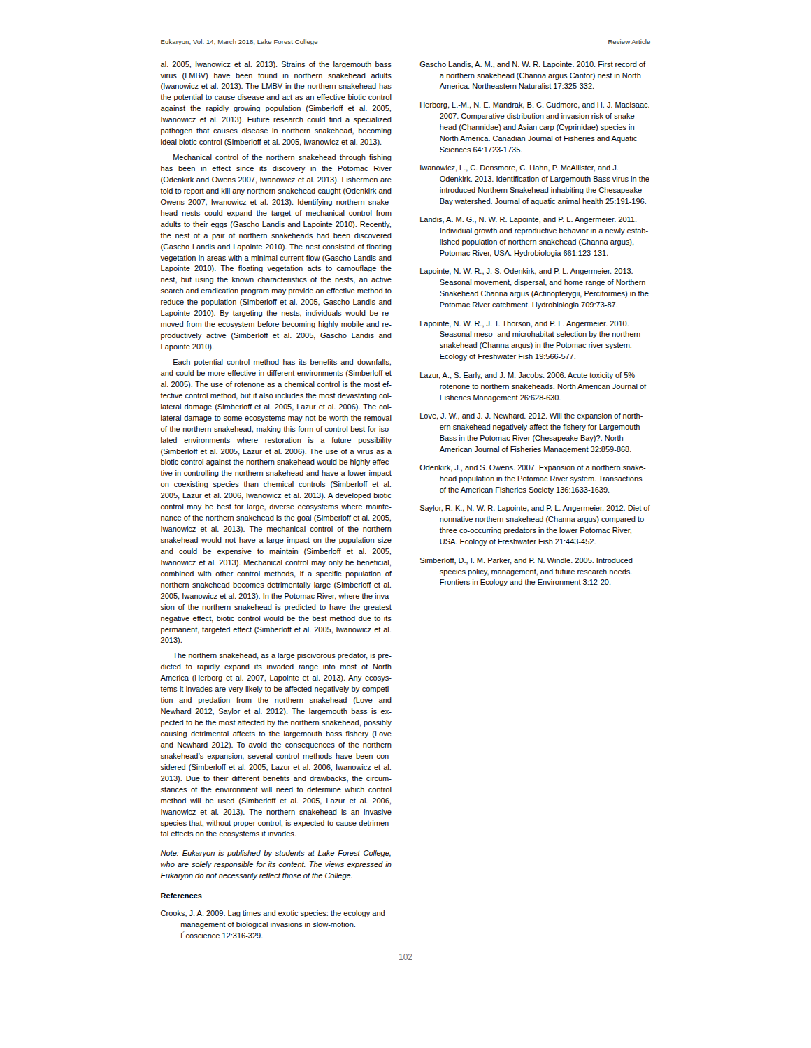Eukaryon, Vol. 14, March 2018, Lake Forest College
Review Article
al. 2005, Iwanowicz et al. 2013). Strains of the largemouth bass virus (LMBV) have been found in northern snakehead adults (Iwanowicz et al. 2013). The LMBV in the northern snakehead has the potential to cause disease and act as an effective biotic control against the rapidly growing population (Simberloff et al. 2005, Iwanowicz et al. 2013). Future research could find a specialized pathogen that causes disease in northern snakehead, becoming ideal biotic control (Simberloff et al. 2005, Iwanowicz et al. 2013).
Mechanical control of the northern snakehead through fishing has been in effect since its discovery in the Potomac River (Odenkirk and Owens 2007, Iwanowicz et al. 2013). Fishermen are told to report and kill any northern snakehead caught (Odenkirk and Owens 2007, Iwanowicz et al. 2013). Identifying northern snakehead nests could expand the target of mechanical control from adults to their eggs (Gascho Landis and Lapointe 2010). Recently, the nest of a pair of northern snakeheads had been discovered (Gascho Landis and Lapointe 2010). The nest consisted of floating vegetation in areas with a minimal current flow (Gascho Landis and Lapointe 2010). The floating vegetation acts to camouflage the nest, but using the known characteristics of the nests, an active search and eradication program may provide an effective method to reduce the population (Simberloff et al. 2005, Gascho Landis and Lapointe 2010). By targeting the nests, individuals would be removed from the ecosystem before becoming highly mobile and reproductively active (Simberloff et al. 2005, Gascho Landis and Lapointe 2010).
Each potential control method has its benefits and downfalls, and could be more effective in different environments (Simberloff et al. 2005). The use of rotenone as a chemical control is the most effective control method, but it also includes the most devastating collateral damage (Simberloff et al. 2005, Lazur et al. 2006). The collateral damage to some ecosystems may not be worth the removal of the northern snakehead, making this form of control best for isolated environments where restoration is a future possibility (Simberloff et al. 2005, Lazur et al. 2006). The use of a virus as a biotic control against the northern snakehead would be highly effective in controlling the northern snakehead and have a lower impact on coexisting species than chemical controls (Simberloff et al. 2005, Lazur et al. 2006, Iwanowicz et al. 2013). A developed biotic control may be best for large, diverse ecosystems where maintenance of the northern snakehead is the goal (Simberloff et al. 2005, Iwanowicz et al. 2013). The mechanical control of the northern snakehead would not have a large impact on the population size and could be expensive to maintain (Simberloff et al. 2005, Iwanowicz et al. 2013). Mechanical control may only be beneficial, combined with other control methods, if a specific population of northern snakehead becomes detrimentally large (Simberloff et al. 2005, Iwanowicz et al. 2013). In the Potomac River, where the invasion of the northern snakehead is predicted to have the greatest negative effect, biotic control would be the best method due to its permanent, targeted effect (Simberloff et al. 2005, Iwanowicz et al. 2013).
The northern snakehead, as a large piscivorous predator, is predicted to rapidly expand its invaded range into most of North America (Herborg et al. 2007, Lapointe et al. 2013). Any ecosystems it invades are very likely to be affected negatively by competition and predation from the northern snakehead (Love and Newhard 2012, Saylor et al. 2012). The largemouth bass is expected to be the most affected by the northern snakehead, possibly causing detrimental affects to the largemouth bass fishery (Love and Newhard 2012). To avoid the consequences of the northern snakehead’s expansion, several control methods have been considered (Simberloff et al. 2005, Lazur et al. 2006, Iwanowicz et al. 2013). Due to their different benefits and drawbacks, the circumstances of the environment will need to determine which control method will be used (Simberloff et al. 2005, Lazur et al. 2006, Iwanowicz et al. 2013). The northern snakehead is an invasive species that, without proper control, is expected to cause detrimental effects on the ecosystems it invades.
Note: Eukaryon is published by students at Lake Forest College, who are solely responsible for its content. The views expressed in Eukaryon do not necessarily reflect those of the College.
References
Crooks, J. A. 2009. Lag times and exotic species: the ecology and management of biological invasions in slow-motion. Écoscience 12:316-329.
Gascho Landis, A. M., and N. W. R. Lapointe. 2010. First record of a northern snakehead (Channa argus Cantor) nest in North America. Northeastern Naturalist 17:325-332.
Herborg, L.-M., N. E. Mandrak, B. C. Cudmore, and H. J. MacIsaac. 2007. Comparative distribution and invasion risk of snakehead (Channidae) and Asian carp (Cyprinidae) species in North America. Canadian Journal of Fisheries and Aquatic Sciences 64:1723-1735.
Iwanowicz, L., C. Densmore, C. Hahn, P. McAllister, and J. Odenkirk. 2013. Identification of Largemouth Bass virus in the introduced Northern Snakehead inhabiting the Chesapeake Bay watershed. Journal of aquatic animal health 25:191-196.
Landis, A. M. G., N. W. R. Lapointe, and P. L. Angermeier. 2011. Individual growth and reproductive behavior in a newly established population of northern snakehead (Channa argus), Potomac River, USA. Hydrobiologia 661:123-131.
Lapointe, N. W. R., J. S. Odenkirk, and P. L. Angermeier. 2013. Seasonal movement, dispersal, and home range of Northern Snakehead Channa argus (Actinopterygii, Perciformes) in the Potomac River catchment. Hydrobiologia 709:73-87.
Lapointe, N. W. R., J. T. Thorson, and P. L. Angermeier. 2010. Seasonal meso- and microhabitat selection by the northern snakehead (Channa argus) in the Potomac river system. Ecology of Freshwater Fish 19:566-577.
Lazur, A., S. Early, and J. M. Jacobs. 2006. Acute toxicity of 5% rotenone to northern snakeheads. North American Journal of Fisheries Management 26:628-630.
Love, J. W., and J. J. Newhard. 2012. Will the expansion of northern snakehead negatively affect the fishery for Largemouth Bass in the Potomac River (Chesapeake Bay)?. North American Journal of Fisheries Management 32:859-868.
Odenkirk, J., and S. Owens. 2007. Expansion of a northern snakehead population in the Potomac River system. Transactions of the American Fisheries Society 136:1633-1639.
Saylor, R. K., N. W. R. Lapointe, and P. L. Angermeier. 2012. Diet of nonnative northern snakehead (Channa argus) compared to three co-occurring predators in the lower Potomac River, USA. Ecology of Freshwater Fish 21:443-452.
Simberloff, D., I. M. Parker, and P. N. Windle. 2005. Introduced species policy, management, and future research needs. Frontiers in Ecology and the Environment 3:12-20.
102